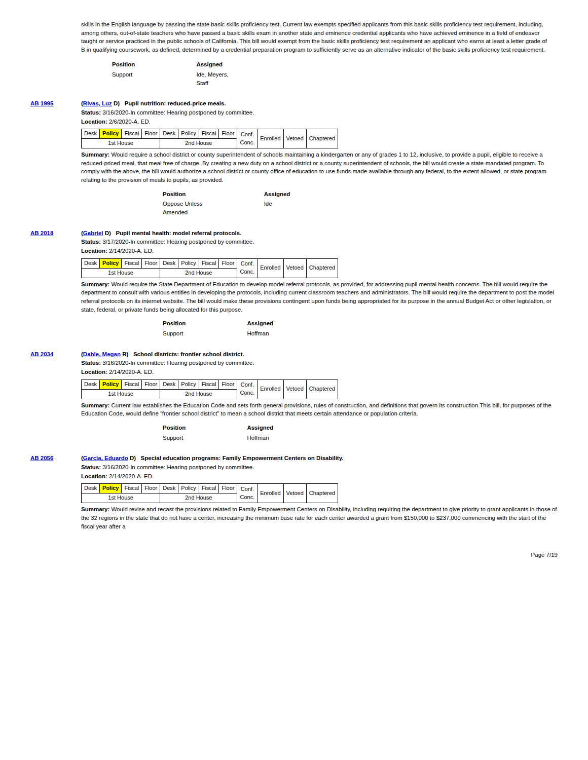skills in the English language by passing the state basic skills proficiency test. Current law exempts specified applicants from this basic skills proficiency test requirement, including, among others, out-of-state teachers who have passed a basic skills exam in another state and eminence credential applicants who have achieved eminence in a field of endeavor taught or service practiced in the public schools of California. This bill would exempt from the basic skills proficiency test requirement an applicant who earns at least a letter grade of B in qualifying coursework, as defined, determined by a credential preparation program to sufficiently serve as an alternative indicator of the basic skills proficiency test requirement.
| Position | Assigned |
| Support | Ide, Meyers, Staff |
AB 1995
(Rivas, Luz D) Pupil nutrition: reduced-price meals.
Status: 3/16/2020-In committee: Hearing postponed by committee.
Location: 2/6/2020-A. ED.
| Desk | Policy | Fiscal | Floor | Desk | Policy | Fiscal | Floor | Conf. Conc. | Enrolled | Vetoed | Chaptered |
| 1st House | 2nd House |
Summary: Would require a school district or county superintendent of schools maintaining a kindergarten or any of grades 1 to 12, inclusive, to provide a pupil, eligible to receive a reduced-priced meal, that meal free of charge. By creating a new duty on a school district or a county superintendent of schools, the bill would create a state-mandated program. To comply with the above, the bill would authorize a school district or county office of education to use funds made available through any federal, to the extent allowed, or state program relating to the provision of meals to pupils, as provided.
| Position | Assigned |
| Oppose Unless Amended | Ide |
AB 2018
(Gabriel D) Pupil mental health: model referral protocols.
Status: 3/17/2020-In committee: Hearing postponed by committee.
Location: 2/14/2020-A. ED.
| Desk | Policy | Fiscal | Floor | Desk | Policy | Fiscal | Floor | Conf. Conc. | Enrolled | Vetoed | Chaptered |
| 1st House | 2nd House |
Summary: Would require the State Department of Education to develop model referral protocols, as provided, for addressing pupil mental health concerns. The bill would require the department to consult with various entities in developing the protocols, including current classroom teachers and administrators. The bill would require the department to post the model referral protocols on its internet website. The bill would make these provisions contingent upon funds being appropriated for its purpose in the annual Budget Act or other legislation, or state, federal, or private funds being allocated for this purpose.
| Position | Assigned |
| Support | Hoffman |
AB 2034
(Dahle, Megan R) School districts: frontier school district.
Status: 3/16/2020-In committee: Hearing postponed by committee.
Location: 2/14/2020-A. ED.
| Desk | Policy | Fiscal | Floor | Desk | Policy | Fiscal | Floor | Conf. Conc. | Enrolled | Vetoed | Chaptered |
| 1st House | 2nd House |
Summary: Current law establishes the Education Code and sets forth general provisions, rules of construction, and definitions that govern its construction.This bill, for purposes of the Education Code, would define “frontier school district” to mean a school district that meets certain attendance or population criteria.
| Position | Assigned |
| Support | Hoffman |
AB 2056
(Garcia, Eduardo D) Special education programs: Family Empowerment Centers on Disability.
Status: 3/16/2020-In committee: Hearing postponed by committee.
Location: 2/14/2020-A. ED.
| Desk | Policy | Fiscal | Floor | Desk | Policy | Fiscal | Floor | Conf. Conc. | Enrolled | Vetoed | Chaptered |
| 1st House | 2nd House |
Summary: Would revise and recast the provisions related to Family Empowerment Centers on Disability, including requiring the department to give priority to grant applicants in those of the 32 regions in the state that do not have a center, increasing the minimum base rate for each center awarded a grant from $150,000 to $237,000 commencing with the start of the fiscal year after a
Page 7/19